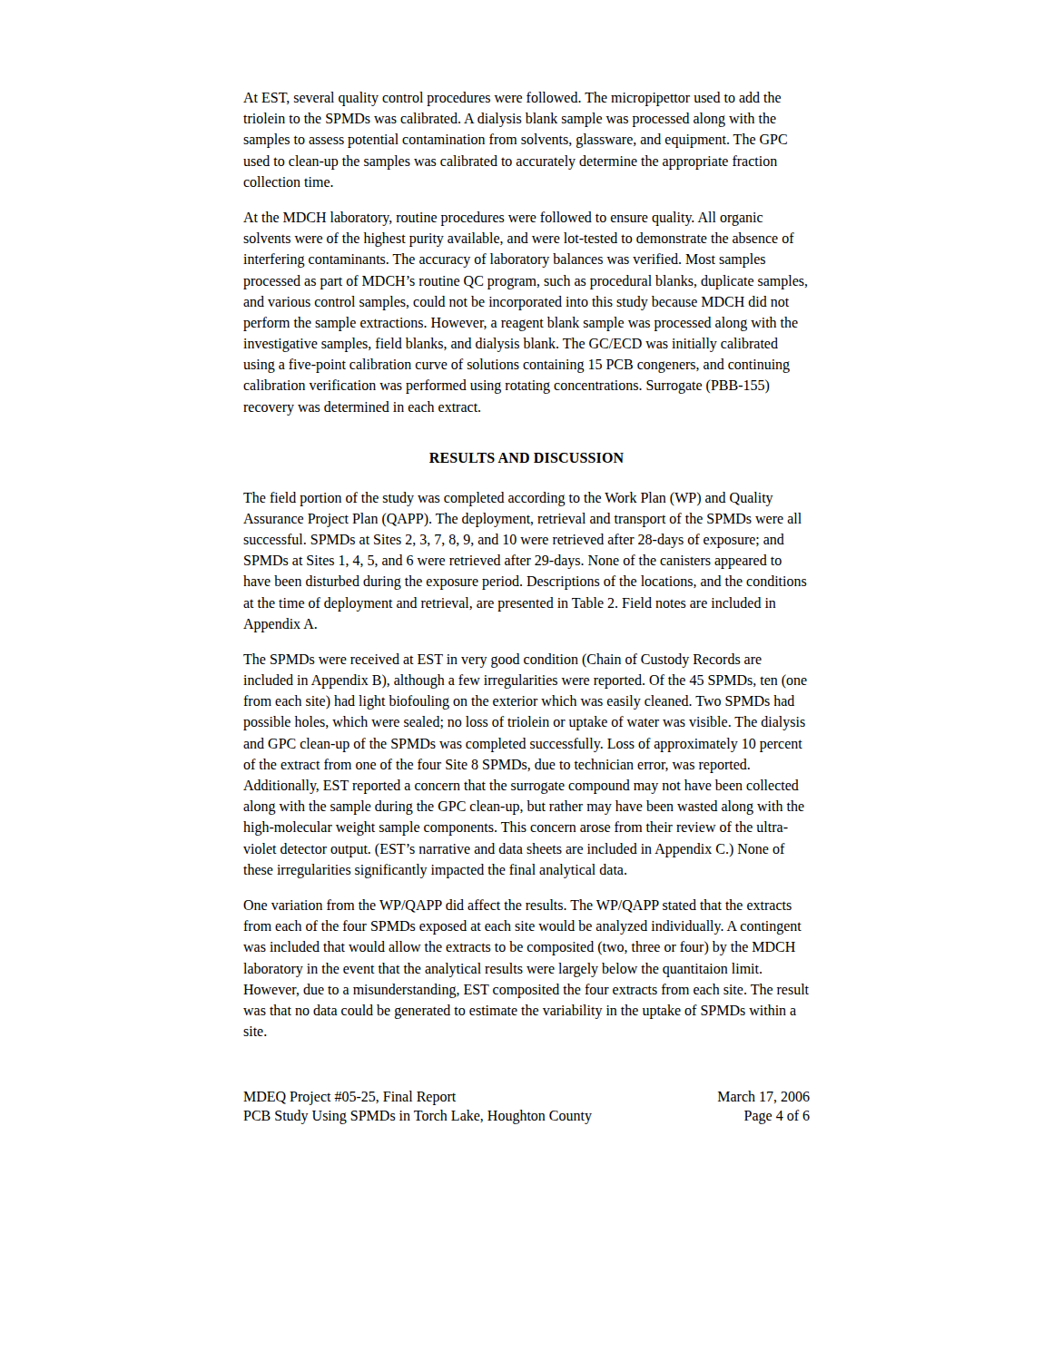At EST, several quality control procedures were followed. The micropipettor used to add the triolein to the SPMDs was calibrated. A dialysis blank sample was processed along with the samples to assess potential contamination from solvents, glassware, and equipment. The GPC used to clean-up the samples was calibrated to accurately determine the appropriate fraction collection time.
At the MDCH laboratory, routine procedures were followed to ensure quality. All organic solvents were of the highest purity available, and were lot-tested to demonstrate the absence of interfering contaminants. The accuracy of laboratory balances was verified. Most samples processed as part of MDCH’s routine QC program, such as procedural blanks, duplicate samples, and various control samples, could not be incorporated into this study because MDCH did not perform the sample extractions. However, a reagent blank sample was processed along with the investigative samples, field blanks, and dialysis blank. The GC/ECD was initially calibrated using a five-point calibration curve of solutions containing 15 PCB congeners, and continuing calibration verification was performed using rotating concentrations. Surrogate (PBB-155) recovery was determined in each extract.
RESULTS AND DISCUSSION
The field portion of the study was completed according to the Work Plan (WP) and Quality Assurance Project Plan (QAPP). The deployment, retrieval and transport of the SPMDs were all successful. SPMDs at Sites 2, 3, 7, 8, 9, and 10 were retrieved after 28-days of exposure; and SPMDs at Sites 1, 4, 5, and 6 were retrieved after 29-days. None of the canisters appeared to have been disturbed during the exposure period. Descriptions of the locations, and the conditions at the time of deployment and retrieval, are presented in Table 2. Field notes are included in Appendix A.
The SPMDs were received at EST in very good condition (Chain of Custody Records are included in Appendix B), although a few irregularities were reported. Of the 45 SPMDs, ten (one from each site) had light biofouling on the exterior which was easily cleaned. Two SPMDs had possible holes, which were sealed; no loss of triolein or uptake of water was visible. The dialysis and GPC clean-up of the SPMDs was completed successfully. Loss of approximately 10 percent of the extract from one of the four Site 8 SPMDs, due to technician error, was reported. Additionally, EST reported a concern that the surrogate compound may not have been collected along with the sample during the GPC clean-up, but rather may have been wasted along with the high-molecular weight sample components. This concern arose from their review of the ultra-violet detector output. (EST’s narrative and data sheets are included in Appendix C.) None of these irregularities significantly impacted the final analytical data.
One variation from the WP/QAPP did affect the results. The WP/QAPP stated that the extracts from each of the four SPMDs exposed at each site would be analyzed individually. A contingent was included that would allow the extracts to be composited (two, three or four) by the MDCH laboratory in the event that the analytical results were largely below the quantitaion limit. However, due to a misunderstanding, EST composited the four extracts from each site. The result was that no data could be generated to estimate the variability in the uptake of SPMDs within a site.
MDEQ Project #05-25, Final Report March 17, 2006
PCB Study Using SPMDs in Torch Lake, Houghton County Page 4 of 6